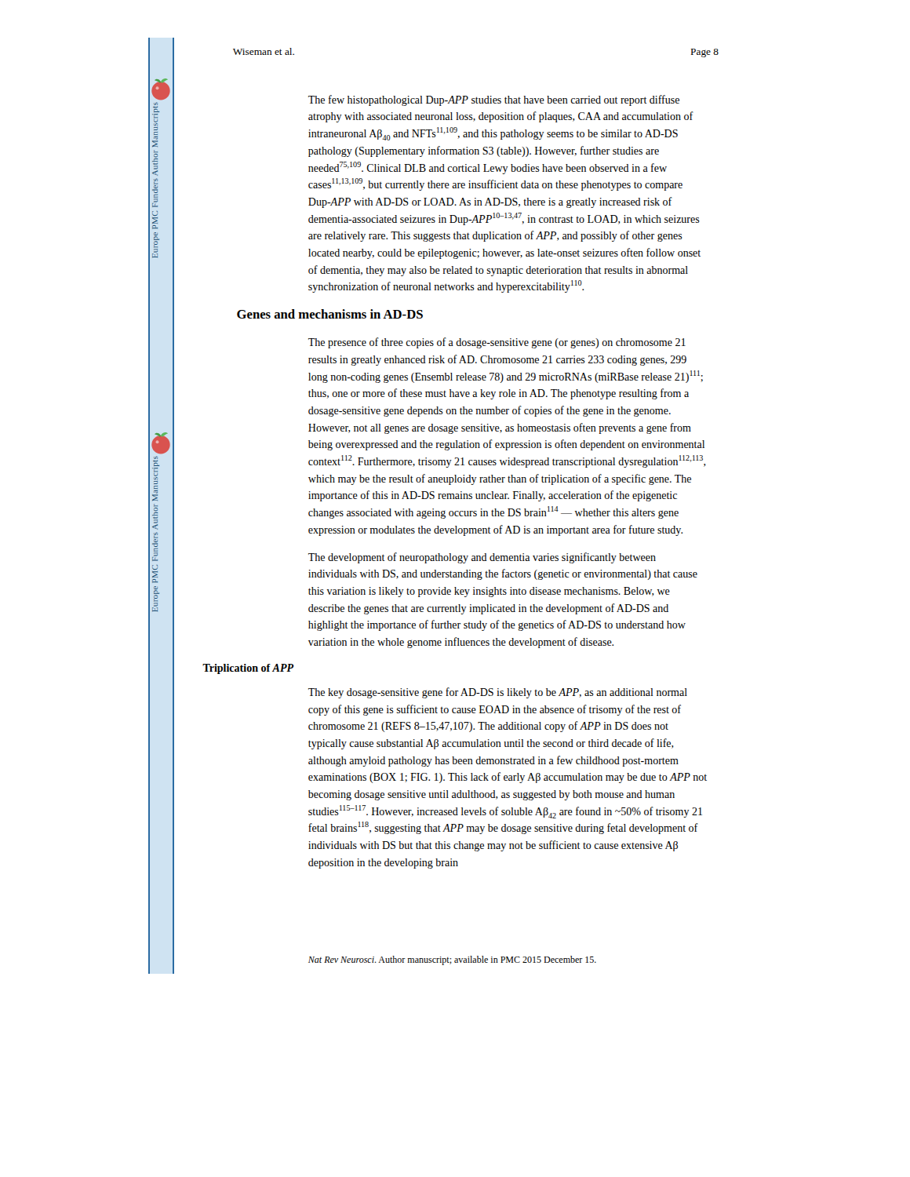Europe PMC Funders Author Manuscripts
Europe PMC Funders Author Manuscripts
Wiseman et al. Page 8
The few histopathological Dup-APP studies that have been carried out report diffuse atrophy with associated neuronal loss, deposition of plaques, CAA and accumulation of intraneuronal Aβ40 and NFTs11,109, and this pathology seems to be similar to AD-DS pathology (Supplementary information S3 (table)). However, further studies are needed75,109. Clinical DLB and cortical Lewy bodies have been observed in a few cases11,13,109, but currently there are insufficient data on these phenotypes to compare Dup-APP with AD-DS or LOAD. As in AD-DS, there is a greatly increased risk of dementia-associated seizures in Dup-APP10–13,47, in contrast to LOAD, in which seizures are relatively rare. This suggests that duplication of APP, and possibly of other genes located nearby, could be epileptogenic; however, as late-onset seizures often follow onset of dementia, they may also be related to synaptic deterioration that results in abnormal synchronization of neuronal networks and hyperexcitability110.
Genes and mechanisms in AD-DS
The presence of three copies of a dosage-sensitive gene (or genes) on chromosome 21 results in greatly enhanced risk of AD. Chromosome 21 carries 233 coding genes, 299 long non-coding genes (Ensembl release 78) and 29 microRNAs (miRBase release 21)111; thus, one or more of these must have a key role in AD. The phenotype resulting from a dosage-sensitive gene depends on the number of copies of the gene in the genome. However, not all genes are dosage sensitive, as homeostasis often prevents a gene from being overexpressed and the regulation of expression is often dependent on environmental context112. Furthermore, trisomy 21 causes widespread transcriptional dysregulation112,113, which may be the result of aneuploidy rather than of triplication of a specific gene. The importance of this in AD-DS remains unclear. Finally, acceleration of the epigenetic changes associated with ageing occurs in the DS brain114 — whether this alters gene expression or modulates the development of AD is an important area for future study.
The development of neuropathology and dementia varies significantly between individuals with DS, and understanding the factors (genetic or environmental) that cause this variation is likely to provide key insights into disease mechanisms. Below, we describe the genes that are currently implicated in the development of AD-DS and highlight the importance of further study of the genetics of AD-DS to understand how variation in the whole genome influences the development of disease.
Triplication of APP
The key dosage-sensitive gene for AD-DS is likely to be APP, as an additional normal copy of this gene is sufficient to cause EOAD in the absence of trisomy of the rest of chromosome 21 (REFS 8–15,47,107). The additional copy of APP in DS does not typically cause substantial Aβ accumulation until the second or third decade of life, although amyloid pathology has been demonstrated in a few childhood post-mortem examinations (BOX 1; FIG. 1). This lack of early Aβ accumulation may be due to APP not becoming dosage sensitive until adulthood, as suggested by both mouse and human studies115–117. However, increased levels of soluble Aβ42 are found in ~50% of trisomy 21 fetal brains118, suggesting that APP may be dosage sensitive during fetal development of individuals with DS but that this change may not be sufficient to cause extensive Aβ deposition in the developing brain
Nat Rev Neurosci. Author manuscript; available in PMC 2015 December 15.